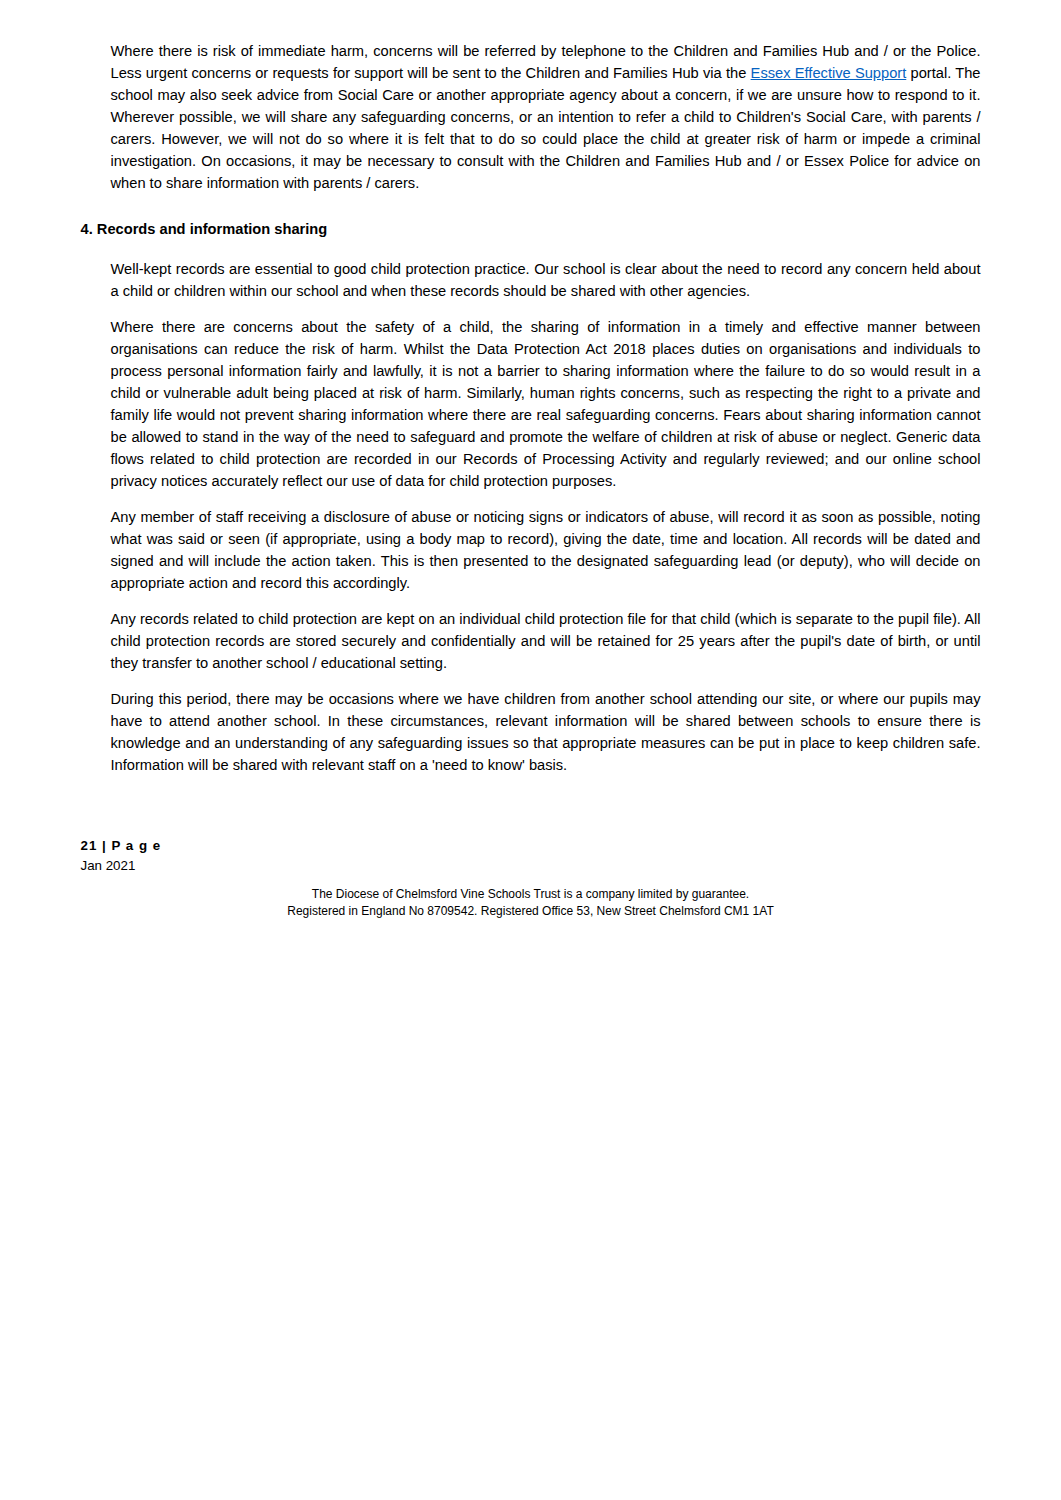Where there is risk of immediate harm, concerns will be referred by telephone to the Children and Families Hub and / or the Police. Less urgent concerns or requests for support will be sent to the Children and Families Hub via the Essex Effective Support portal. The school may also seek advice from Social Care or another appropriate agency about a concern, if we are unsure how to respond to it. Wherever possible, we will share any safeguarding concerns, or an intention to refer a child to Children's Social Care, with parents / carers. However, we will not do so where it is felt that to do so could place the child at greater risk of harm or impede a criminal investigation. On occasions, it may be necessary to consult with the Children and Families Hub and / or Essex Police for advice on when to share information with parents / carers.
4. Records and information sharing
Well-kept records are essential to good child protection practice. Our school is clear about the need to record any concern held about a child or children within our school and when these records should be shared with other agencies.
Where there are concerns about the safety of a child, the sharing of information in a timely and effective manner between organisations can reduce the risk of harm. Whilst the Data Protection Act 2018 places duties on organisations and individuals to process personal information fairly and lawfully, it is not a barrier to sharing information where the failure to do so would result in a child or vulnerable adult being placed at risk of harm. Similarly, human rights concerns, such as respecting the right to a private and family life would not prevent sharing information where there are real safeguarding concerns. Fears about sharing information cannot be allowed to stand in the way of the need to safeguard and promote the welfare of children at risk of abuse or neglect. Generic data flows related to child protection are recorded in our Records of Processing Activity and regularly reviewed; and our online school privacy notices accurately reflect our use of data for child protection purposes.
Any member of staff receiving a disclosure of abuse or noticing signs or indicators of abuse, will record it as soon as possible, noting what was said or seen (if appropriate, using a body map to record), giving the date, time and location. All records will be dated and signed and will include the action taken. This is then presented to the designated safeguarding lead (or deputy), who will decide on appropriate action and record this accordingly.
Any records related to child protection are kept on an individual child protection file for that child (which is separate to the pupil file). All child protection records are stored securely and confidentially and will be retained for 25 years after the pupil's date of birth, or until they transfer to another school / educational setting.
During this period, there may be occasions where we have children from another school attending our site, or where our pupils may have to attend another school. In these circumstances, relevant information will be shared between schools to ensure there is knowledge and an understanding of any safeguarding issues so that appropriate measures can be put in place to keep children safe. Information will be shared with relevant staff on a 'need to know' basis.
21 | P a g e
Jan 2021
The Diocese of Chelmsford Vine Schools Trust is a company limited by guarantee.
Registered in England No 8709542. Registered Office 53, New Street Chelmsford CM1 1AT